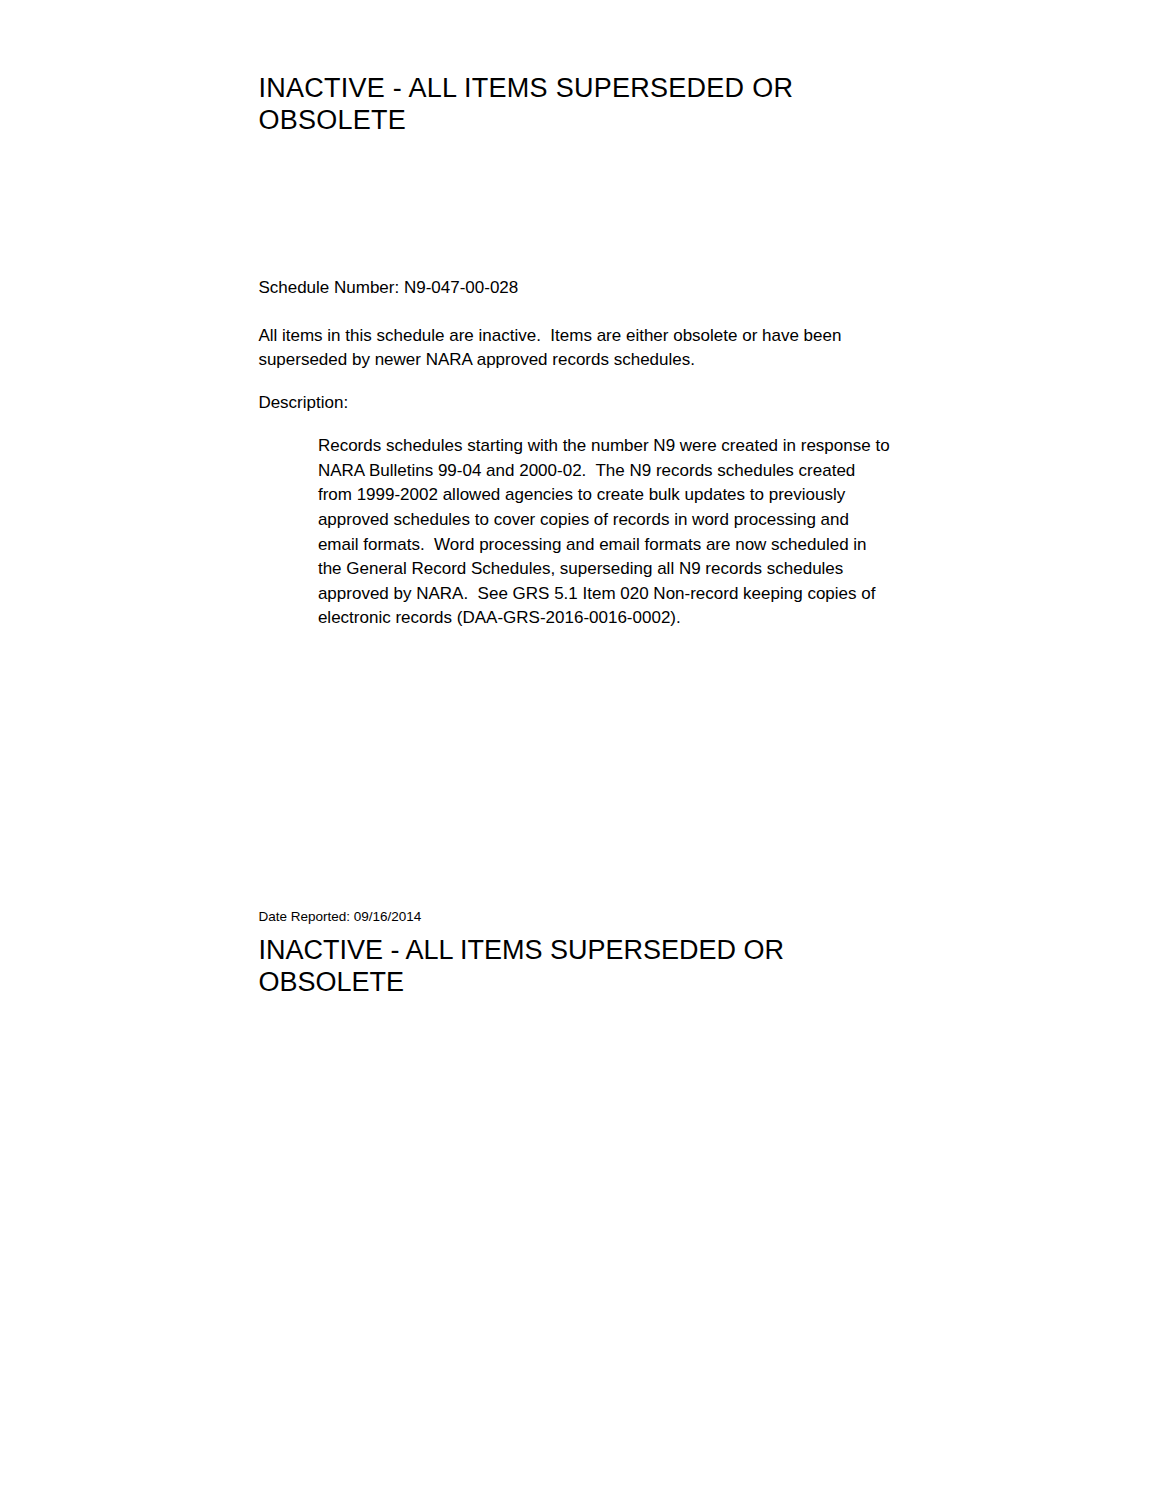INACTIVE - ALL ITEMS SUPERSEDED OR OBSOLETE
Schedule Number: N9-047-00-028
All items in this schedule are inactive. Items are either obsolete or have been superseded by newer NARA approved records schedules.
Description:
Records schedules starting with the number N9 were created in response to NARA Bulletins 99-04 and 2000-02. The N9 records schedules created from 1999-2002 allowed agencies to create bulk updates to previously approved schedules to cover copies of records in word processing and email formats. Word processing and email formats are now scheduled in the General Record Schedules, superseding all N9 records schedules approved by NARA. See GRS 5.1 Item 020 Non-record keeping copies of electronic records (DAA-GRS-2016-0016-0002).
Date Reported: 09/16/2014
INACTIVE - ALL ITEMS SUPERSEDED OR OBSOLETE